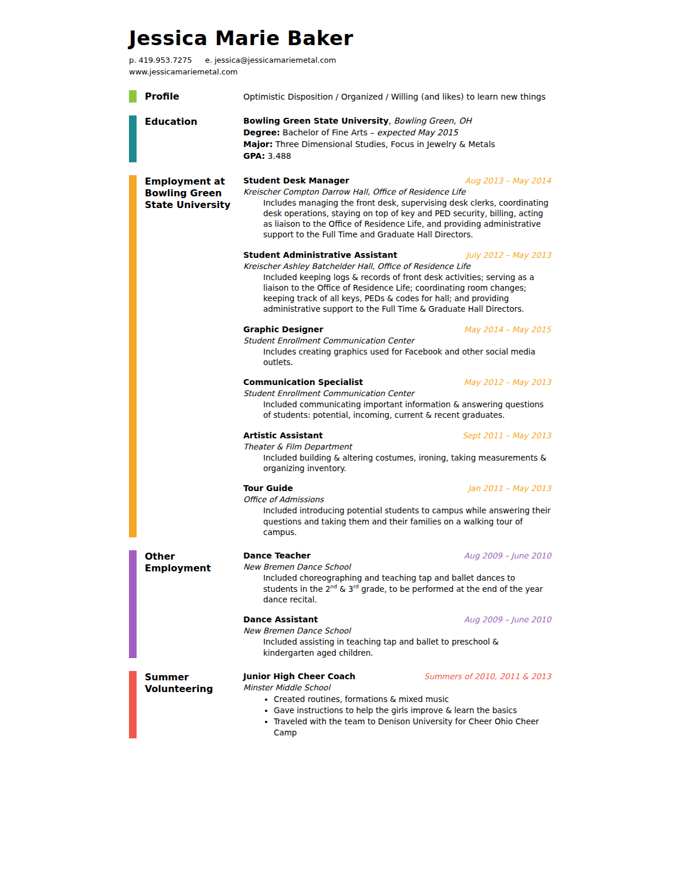Jessica Marie Baker
p. 419.953.7275 e. jessica@jessicamariemetal.com
www.jessicamariemetal.com
Profile
Optimistic Disposition / Organized / Willing (and likes) to learn new things
Education
Bowling Green State University, Bowling Green, OH
Degree: Bachelor of Fine Arts – expected May 2015
Major: Three Dimensional Studies, Focus in Jewelry & Metals
GPA: 3.488
Employment at Bowling Green State University
Student Desk Manager Aug 2013 – May 2014
Kreischer Compton Darrow Hall, Office of Residence Life
Includes managing the front desk, supervising desk clerks, coordinating desk operations, staying on top of key and PED security, billing, acting as liaison to the Office of Residence Life, and providing administrative support to the Full Time and Graduate Hall Directors.
Student Administrative Assistant July 2012 – May 2013
Kreischer Ashley Batchelder Hall, Office of Residence Life
Included keeping logs & records of front desk activities; serving as a liaison to the Office of Residence Life; coordinating room changes; keeping track of all keys, PEDs & codes for hall; and providing administrative support to the Full Time & Graduate Hall Directors.
Graphic Designer May 2014 – May 2015
Student Enrollment Communication Center
Includes creating graphics used for Facebook and other social media outlets.
Communication Specialist May 2012 – May 2013
Student Enrollment Communication Center
Included communicating important information & answering questions of students: potential, incoming, current & recent graduates.
Artistic Assistant Sept 2011 – May 2013
Theater & Film Department
Included building & altering costumes, ironing, taking measurements & organizing inventory.
Tour Guide Jan 2011 – May 2013
Office of Admissions
Included introducing potential students to campus while answering their questions and taking them and their families on a walking tour of campus.
Other Employment
Dance Teacher Aug 2009 – June 2010
New Bremen Dance School
Included choreographing and teaching tap and ballet dances to students in the 2nd & 3rd grade, to be performed at the end of the year dance recital.
Dance Assistant Aug 2009 – June 2010
New Bremen Dance School
Included assisting in teaching tap and ballet to preschool & kindergarten aged children.
Summer Volunteering
Junior High Cheer Coach Summers of 2010, 2011 & 2013
Minster Middle School
Created routines, formations & mixed music
Gave instructions to help the girls improve & learn the basics
Traveled with the team to Denison University for Cheer Ohio Cheer Camp